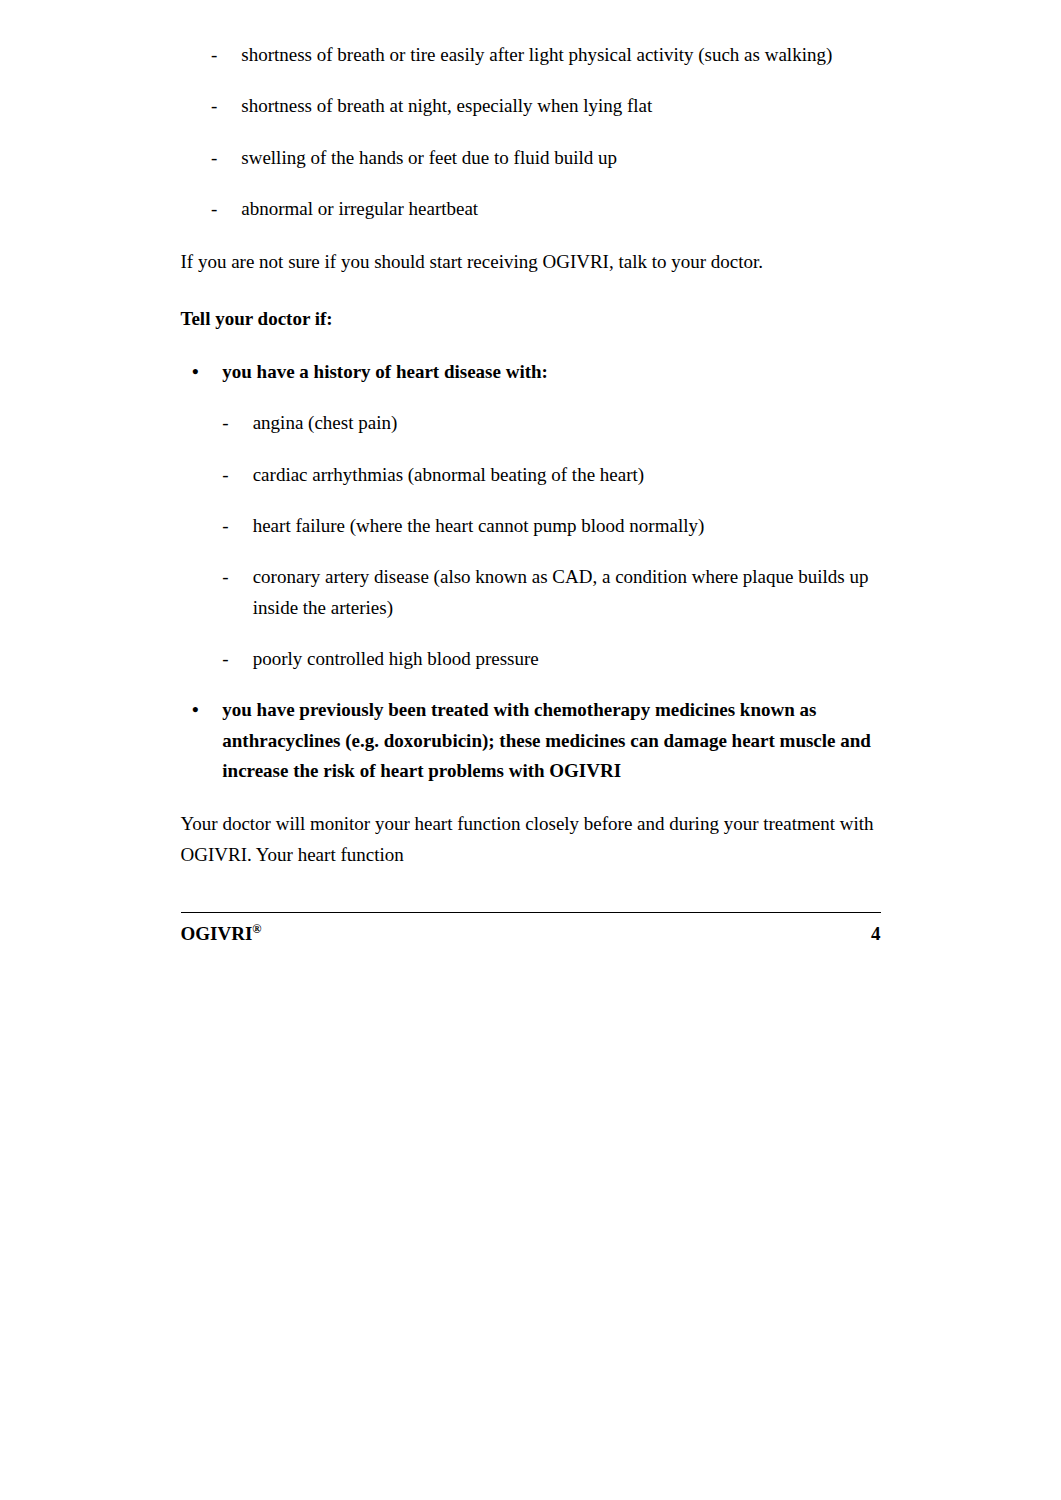shortness of breath or tire easily after light physical activity (such as walking)
shortness of breath at night, especially when lying flat
swelling of the hands or feet due to fluid build up
abnormal or irregular heartbeat
If you are not sure if you should start receiving OGIVRI, talk to your doctor.
Tell your doctor if:
you have a history of heart disease with:
angina (chest pain)
cardiac arrhythmias (abnormal beating of the heart)
heart failure (where the heart cannot pump blood normally)
coronary artery disease (also known as CAD, a condition where plaque builds up inside the arteries)
poorly controlled high blood pressure
you have previously been treated with chemotherapy medicines known as anthracyclines (e.g. doxorubicin); these medicines can damage heart muscle and increase the risk of heart problems with OGIVRI
Your doctor will monitor your heart function closely before and during your treatment with OGIVRI. Your heart function
OGIVRI® 4